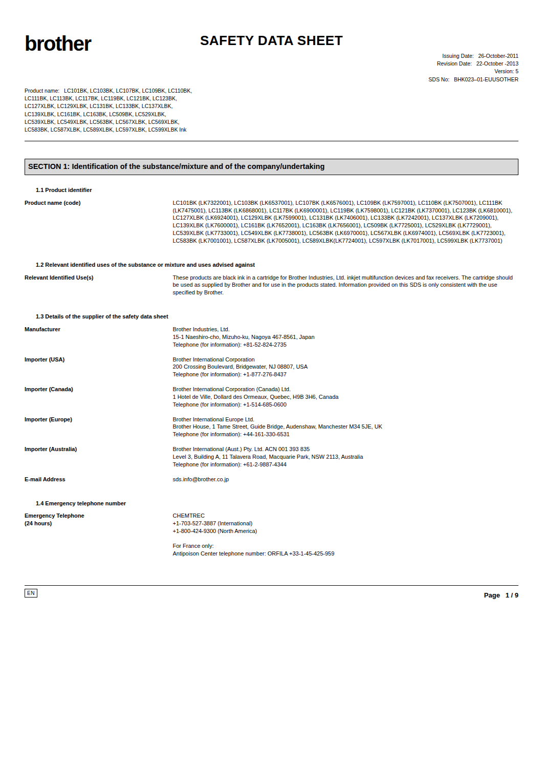SAFETY DATA SHEET
brother
Issuing Date: 26-October-2011
Revision Date: 22-October -2013
Version: 5
SDS No: BHK023–01-EUUSOTHER
Product name: LC101BK, LC103BK, LC107BK, LC109BK, LC110BK,
LC111BK, LC113BK, LC117BK, LC119BK, LC121BK, LC123BK,
LC127XLBK, LC129XLBK, LC131BK, LC133BK, LC137XLBK,
LC139XLBK, LC161BK, LC163BK, LC509BK, LC529XLBK,
LC539XLBK, LC549XLBK, LC563BK, LC567XLBK, LC569XLBK,
LC583BK, LC587XLBK, LC589XLBK, LC597XLBK, LC599XLBK Ink
SECTION 1: Identification of the substance/mixture and of the company/undertaking
1.1 Product identifier
| Product name (code) | LC101BK (LK7322001), LC103BK (LK6537001), LC107BK (LK6576001), LC109BK (LK7597001), LC110BK (LK7507001), LC111BK (LK7475001), LC113BK (LK6868001), LC117BK (LK6900001), LC119BK (LK7598001), LC121BK (LK7370001), LC123BK (LK6810001), LC127XLBK (LK6924001), LC129XLBK (LK7599001), LC131BK (LK7406001), LC133BK (LK7242001), LC137XLBK (LK7209001), LC139XLBK (LK7600001), LC161BK (LK7652001), LC163BK (LK7656001), LC509BK (LK7725001), LC529XLBK (LK7729001), LC539XLBK (LK7733001), LC549XLBK (LK7738001), LC563BK (LK6970001), LC567XLBK (LK6974001), LC569XLBK (LK7723001), LC583BK (LK7001001), LC587XLBK (LK7005001), LC589XLBK(LK7724001), LC597XLBK (LK7017001), LC599XLBK (LK7737001) |
1.2 Relevant identified uses of the substance or mixture and uses advised against
| Relevant Identified Use(s) | These products are black ink in a cartridge for Brother Industries, Ltd. inkjet multifunction devices and fax receivers. The cartridge should be used as supplied by Brother and for use in the products stated. Information provided on this SDS is only consistent with the use specified by Brother. |
1.3 Details of the supplier of the safety data sheet
| Manufacturer | Brother Industries, Ltd. 15-1 Naeshiro-cho, Mizuho-ku, Nagoya 467-8561, Japan Telephone (for information): +81-52-824-2735 |
| Importer (USA) | Brother International Corporation 200 Crossing Boulevard, Bridgewater, NJ 08807, USA Telephone (for information): +1-877-276-8437 |
| Importer (Canada) | Brother International Corporation (Canada) Ltd. 1 Hotel de Ville, Dollard des Ormeaux, Quebec, H9B 3H6, Canada Telephone (for information): +1-514-685-0600 |
| Importer (Europe) | Brother International Europe Ltd. Brother House, 1 Tame Street, Guide Bridge, Audenshaw, Manchester M34 5JE, UK Telephone (for information): +44-161-330-6531 |
| Importer (Australia) | Brother International (Aust.) Pty. Ltd. ACN 001 393 835 Level 3, Building A, 11 Talavera Road, Macquarie Park, NSW 2113, Australia Telephone (for information): +61-2-9887-4344 |
| E-mail Address | sds.info@brother.co.jp |
1.4 Emergency telephone number
| Emergency Telephone (24 hours) | CHEMTREC +1-703-527-3887 (International) +1-800-424-9300 (North America) For France only: Antipoison Center telephone number: ORFILA +33-1-45-425-959 |
EN Page 1 / 9